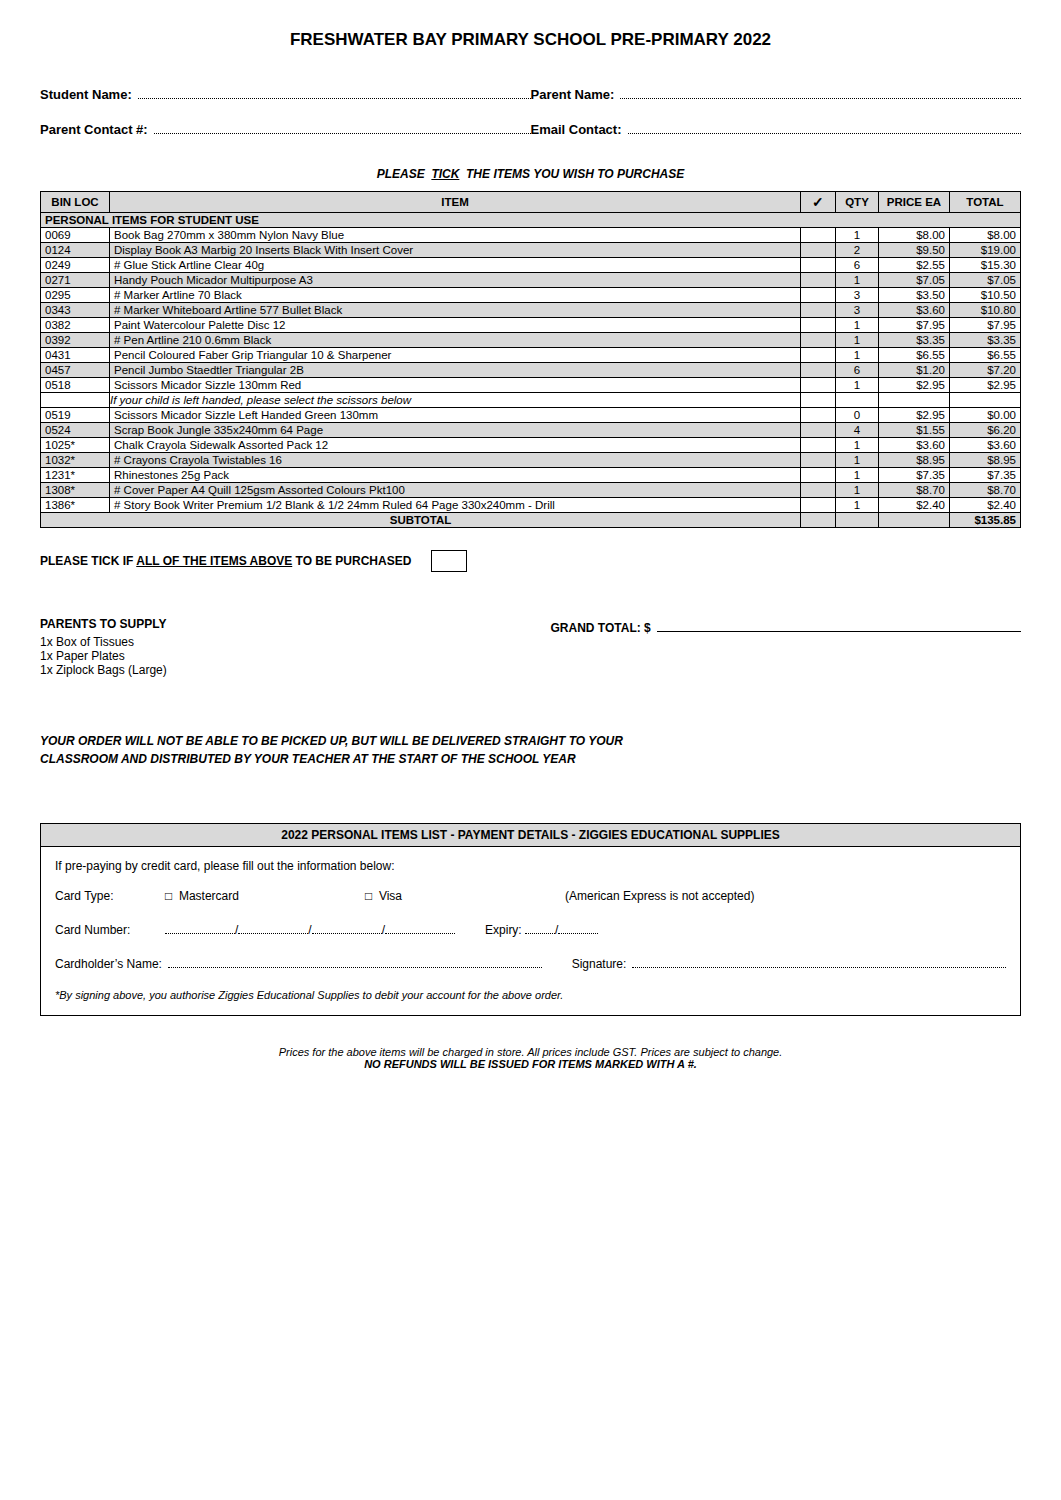FRESHWATER BAY PRIMARY SCHOOL PRE-PRIMARY 2022
Student Name:
Parent Name:
Parent Contact #:
Email Contact:
PLEASE TICK THE ITEMS YOU WISH TO PURCHASE
| BIN LOC | ITEM | ✓ | QTY | PRICE EA | TOTAL |
| --- | --- | --- | --- | --- | --- |
| PERSONAL ITEMS FOR STUDENT USE |
| 0069 | Book Bag 270mm x 380mm Nylon Navy Blue | | 1 | $8.00 | $8.00 |
| 0124 | Display Book A3 Marbig 20 Inserts Black With Insert Cover | | 2 | $9.50 | $19.00 |
| 0249 | # Glue Stick Artline Clear 40g | | 6 | $2.55 | $15.30 |
| 0271 | Handy Pouch Micador Multipurpose A3 | | 1 | $7.05 | $7.05 |
| 0295 | # Marker Artline 70 Black | | 3 | $3.50 | $10.50 |
| 0343 | # Marker Whiteboard Artline 577 Bullet Black | | 3 | $3.60 | $10.80 |
| 0382 | Paint Watercolour Palette Disc 12 | | 1 | $7.95 | $7.95 |
| 0392 | # Pen Artline 210 0.6mm Black | | 1 | $3.35 | $3.35 |
| 0431 | Pencil Coloured Faber Grip Triangular 10 & Sharpener | | 1 | $6.55 | $6.55 |
| 0457 | Pencil Jumbo Staedtler Triangular 2B | | 6 | $1.20 | $7.20 |
| 0518 | Scissors Micador Sizzle 130mm Red | | 1 | $2.95 | $2.95 |
| | If your child is left handed, please select the scissors below | | | | |
| 0519 | Scissors Micador Sizzle Left Handed Green 130mm | | 0 | $2.95 | $0.00 |
| 0524 | Scrap Book Jungle 335x240mm 64 Page | | 4 | $1.55 | $6.20 |
| 1025* | Chalk Crayola Sidewalk Assorted Pack 12 | | 1 | $3.60 | $3.60 |
| 1032* | # Crayons Crayola Twistables 16 | | 1 | $8.95 | $8.95 |
| 1231* | Rhinestones 25g Pack | | 1 | $7.35 | $7.35 |
| 1308* | # Cover Paper A4 Quill 125gsm Assorted Colours Pkt100 | | 1 | $8.70 | $8.70 |
| 1386* | # Story Book Writer Premium 1/2 Blank & 1/2 24mm Ruled 64 Page 330x240mm - Drill | | 1 | $2.40 | $2.40 |
| SUBTOTAL | | | | $135.85 |
PLEASE TICK IF ALL OF THE ITEMS ABOVE TO BE PURCHASED
PARENTS TO SUPPLY
1x Box of Tissues
1x Paper Plates
1x Ziplock Bags (Large)
GRAND TOTAL: $
YOUR ORDER WILL NOT BE ABLE TO BE PICKED UP, BUT WILL BE DELIVERED STRAIGHT TO YOUR
CLASSROOM AND DISTRIBUTED BY YOUR TEACHER AT THE START OF THE SCHOOL YEAR
2022 PERSONAL ITEMS LIST - PAYMENT DETAILS - ZIGGIES EDUCATIONAL SUPPLIES
If pre-paying by credit card, please fill out the information below:
Card Type: □ Mastercard □ Visa (American Express is not accepted)
Card Number: / / / Expiry: /
Cardholder’s Name: Signature:
*By signing above, you authorise Ziggies Educational Supplies to debit your account for the above order.
Prices for the above items will be charged in store. All prices include GST. Prices are subject to change.
NO REFUNDS WILL BE ISSUED FOR ITEMS MARKED WITH A #.